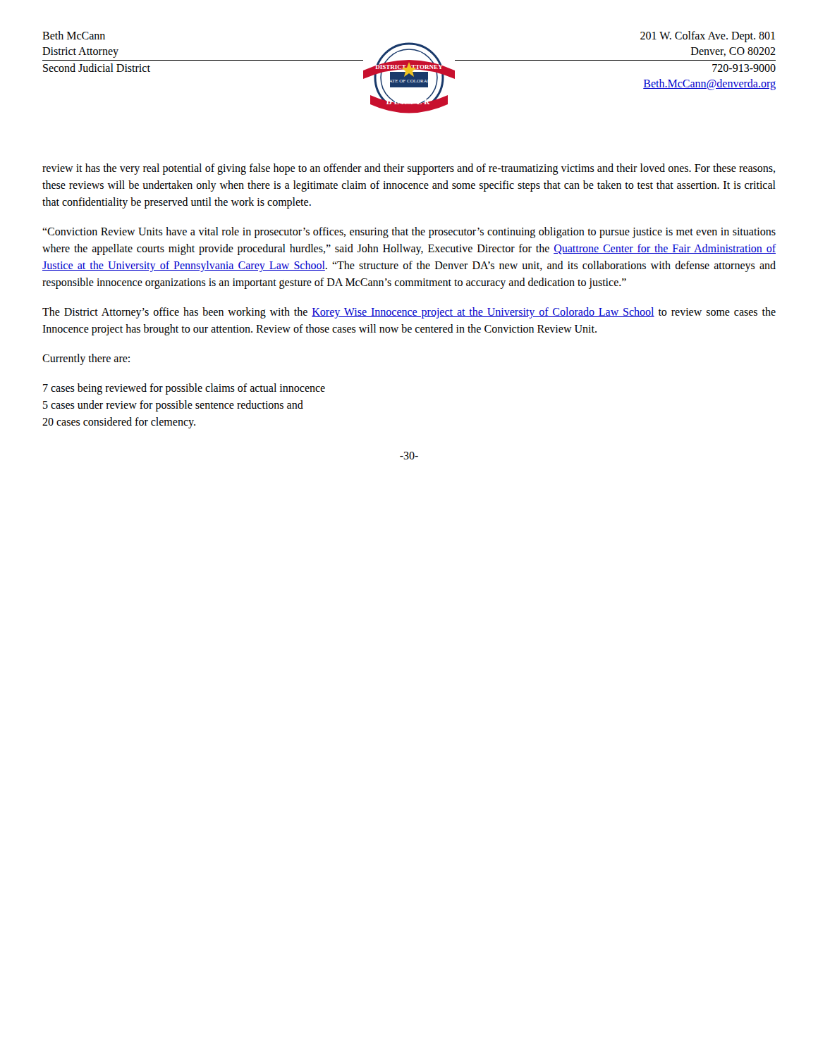Beth McCann
District Attorney
Second Judicial District
DISTRICT ATTORNEY STATE OF COLORADO DENVER
201 W. Colfax Ave. Dept. 801
Denver, CO 80202
720-913-9000
Beth.McCann@denverda.org
review it has the very real potential of giving false hope to an offender and their supporters and of re-traumatizing victims and their loved ones. For these reasons, these reviews will be undertaken only when there is a legitimate claim of innocence and some specific steps that can be taken to test that assertion. It is critical that confidentiality be preserved until the work is complete.
“Conviction Review Units have a vital role in prosecutor’s offices, ensuring that the prosecutor’s continuing obligation to pursue justice is met even in situations where the appellate courts might provide procedural hurdles,” said John Hollway, Executive Director for the Quattrone Center for the Fair Administration of Justice at the University of Pennsylvania Carey Law School. “The structure of the Denver DA’s new unit, and its collaborations with defense attorneys and responsible innocence organizations is an important gesture of DA McCann’s commitment to accuracy and dedication to justice.”
The District Attorney’s office has been working with the Korey Wise Innocence project at the University of Colorado Law School to review some cases the Innocence project has brought to our attention. Review of those cases will now be centered in the Conviction Review Unit.
Currently there are:
7 cases being reviewed for possible claims of actual innocence
5 cases under review for possible sentence reductions and
20 cases considered for clemency.
-30-